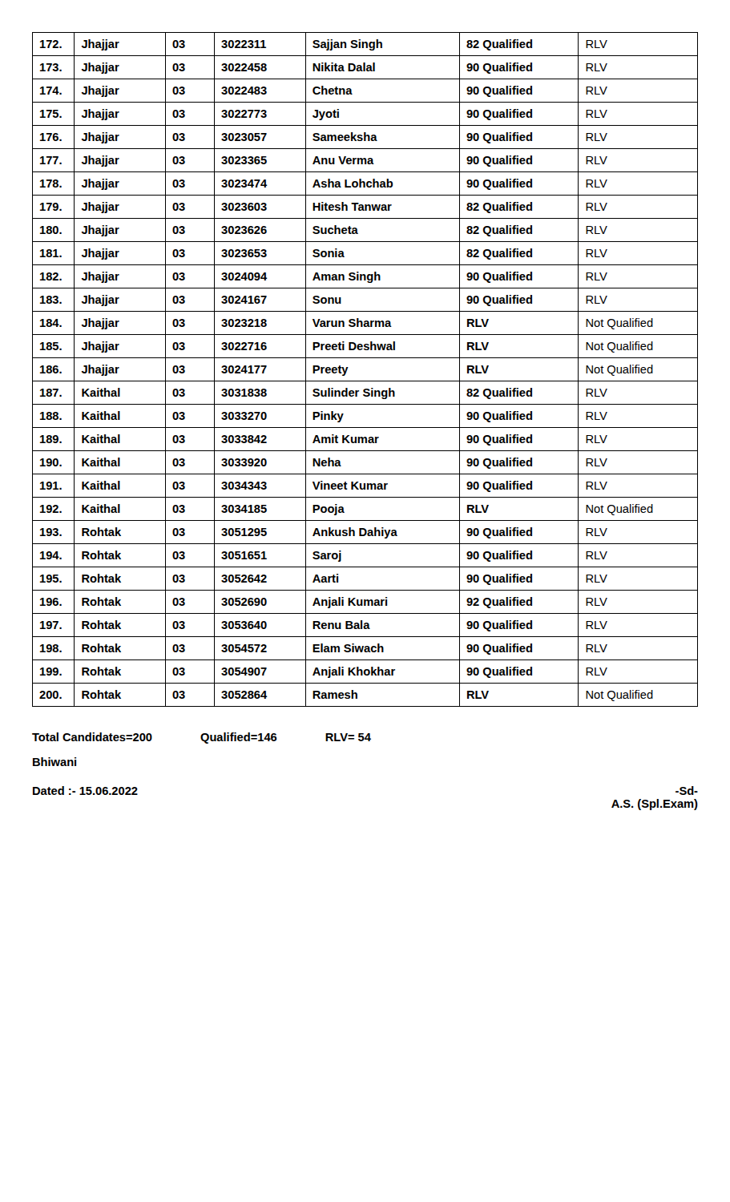| 172. | Jhajjar | 03 | 3022311 | Sajjan Singh | 82 Qualified | RLV |
| 173. | Jhajjar | 03 | 3022458 | Nikita Dalal | 90 Qualified | RLV |
| 174. | Jhajjar | 03 | 3022483 | Chetna | 90 Qualified | RLV |
| 175. | Jhajjar | 03 | 3022773 | Jyoti | 90 Qualified | RLV |
| 176. | Jhajjar | 03 | 3023057 | Sameeksha | 90 Qualified | RLV |
| 177. | Jhajjar | 03 | 3023365 | Anu Verma | 90 Qualified | RLV |
| 178. | Jhajjar | 03 | 3023474 | Asha Lohchab | 90 Qualified | RLV |
| 179. | Jhajjar | 03 | 3023603 | Hitesh Tanwar | 82 Qualified | RLV |
| 180. | Jhajjar | 03 | 3023626 | Sucheta | 82 Qualified | RLV |
| 181. | Jhajjar | 03 | 3023653 | Sonia | 82 Qualified | RLV |
| 182. | Jhajjar | 03 | 3024094 | Aman Singh | 90 Qualified | RLV |
| 183. | Jhajjar | 03 | 3024167 | Sonu | 90 Qualified | RLV |
| 184. | Jhajjar | 03 | 3023218 | Varun Sharma | RLV | Not Qualified |
| 185. | Jhajjar | 03 | 3022716 | Preeti Deshwal | RLV | Not Qualified |
| 186. | Jhajjar | 03 | 3024177 | Preety | RLV | Not Qualified |
| 187. | Kaithal | 03 | 3031838 | Sulinder Singh | 82 Qualified | RLV |
| 188. | Kaithal | 03 | 3033270 | Pinky | 90 Qualified | RLV |
| 189. | Kaithal | 03 | 3033842 | Amit Kumar | 90 Qualified | RLV |
| 190. | Kaithal | 03 | 3033920 | Neha | 90 Qualified | RLV |
| 191. | Kaithal | 03 | 3034343 | Vineet Kumar | 90 Qualified | RLV |
| 192. | Kaithal | 03 | 3034185 | Pooja | RLV | Not Qualified |
| 193. | Rohtak | 03 | 3051295 | Ankush Dahiya | 90 Qualified | RLV |
| 194. | Rohtak | 03 | 3051651 | Saroj | 90 Qualified | RLV |
| 195. | Rohtak | 03 | 3052642 | Aarti | 90 Qualified | RLV |
| 196. | Rohtak | 03 | 3052690 | Anjali Kumari | 92 Qualified | RLV |
| 197. | Rohtak | 03 | 3053640 | Renu Bala | 90 Qualified | RLV |
| 198. | Rohtak | 03 | 3054572 | Elam Siwach | 90 Qualified | RLV |
| 199. | Rohtak | 03 | 3054907 | Anjali Khokhar | 90 Qualified | RLV |
| 200. | Rohtak | 03 | 3052864 | Ramesh | RLV | Not Qualified |
Total Candidates=200 Qualified=146 RLV= 54
Bhiwani
Dated :- 15.06.2022 -Sd-
A.S. (Spl.Exam)